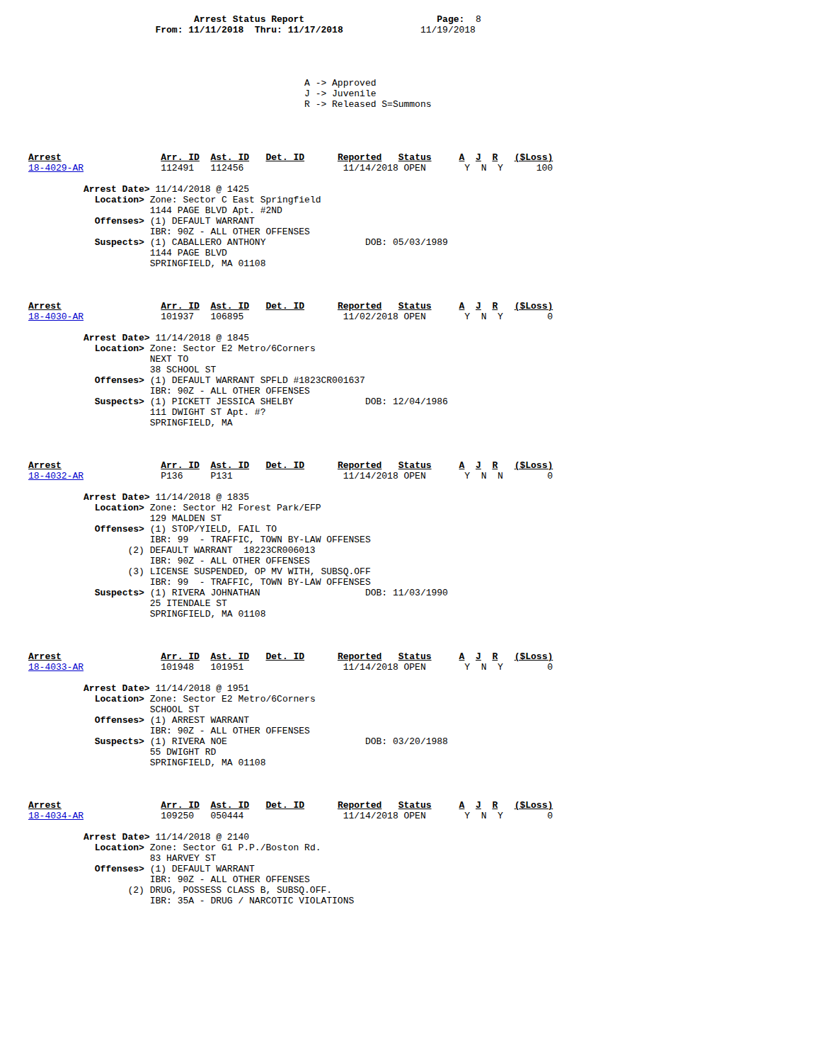Arrest Status Report                        Page:  8
                       From: 11/11/2018  Thru: 11/17/2018              11/19/2018




                                                  A -> Approved
                                                  J -> Juvenile
                                                  R -> Released S=Summons




Arrest                  Arr. ID  Ast. ID   Det. ID      Reported   Status     A  J  R   ($Loss)
18-4029-AR              112491   112456                  11/14/2018 OPEN       Y  N  Y      100

          Arrest Date> 11/14/2018 @ 1425
            Location> Zone: Sector C East Springfield
                      1144 PAGE BLVD Apt. #2ND
            Offenses> (1) DEFAULT WARRANT
                      IBR: 90Z - ALL OTHER OFFENSES
            Suspects> (1) CABALLERO ANTHONY                  DOB: 05/03/1989
                      1144 PAGE BLVD
                      SPRINGFIELD, MA 01108



Arrest                  Arr. ID  Ast. ID   Det. ID      Reported   Status     A  J  R   ($Loss)
18-4030-AR              101937   106895                  11/02/2018 OPEN       Y  N  Y        0

          Arrest Date> 11/14/2018 @ 1845
            Location> Zone: Sector E2 Metro/6Corners
                      NEXT TO
                      38 SCHOOL ST
            Offenses> (1) DEFAULT WARRANT SPFLD #1823CR001637
                      IBR: 90Z - ALL OTHER OFFENSES
            Suspects> (1) PICKETT JESSICA SHELBY             DOB: 12/04/1986
                      111 DWIGHT ST Apt. #?
                      SPRINGFIELD, MA



Arrest                  Arr. ID  Ast. ID   Det. ID      Reported   Status     A  J  R   ($Loss)
18-4032-AR              P136     P131                    11/14/2018 OPEN       Y  N  N        0

          Arrest Date> 11/14/2018 @ 1835
            Location> Zone: Sector H2 Forest Park/EFP
                      129 MALDEN ST
            Offenses> (1) STOP/YIELD, FAIL TO
                      IBR: 99  - TRAFFIC, TOWN BY-LAW OFFENSES
                  (2) DEFAULT WARRANT  18223CR006013
                      IBR: 90Z - ALL OTHER OFFENSES
                  (3) LICENSE SUSPENDED, OP MV WITH, SUBSQ.OFF
                      IBR: 99  - TRAFFIC, TOWN BY-LAW OFFENSES
            Suspects> (1) RIVERA JOHNATHAN                   DOB: 11/03/1990
                      25 ITENDALE ST
                      SPRINGFIELD, MA 01108



Arrest                  Arr. ID  Ast. ID   Det. ID      Reported   Status     A  J  R   ($Loss)
18-4033-AR              101948   101951                  11/14/2018 OPEN       Y  N  Y        0

          Arrest Date> 11/14/2018 @ 1951
            Location> Zone: Sector E2 Metro/6Corners
                      SCHOOL ST
            Offenses> (1) ARREST WARRANT
                      IBR: 90Z - ALL OTHER OFFENSES
            Suspects> (1) RIVERA NOE                         DOB: 03/20/1988
                      55 DWIGHT RD
                      SPRINGFIELD, MA 01108



Arrest                  Arr. ID  Ast. ID   Det. ID      Reported   Status     A  J  R   ($Loss)
18-4034-AR              109250   050444                  11/14/2018 OPEN       Y  N  Y        0

          Arrest Date> 11/14/2018 @ 2140
            Location> Zone: Sector G1 P.P./Boston Rd.
                      83 HARVEY ST
            Offenses> (1) DEFAULT WARRANT
                      IBR: 90Z - ALL OTHER OFFENSES
                  (2) DRUG, POSSESS CLASS B, SUBSQ.OFF.
                      IBR: 35A - DRUG / NARCOTIC VIOLATIONS